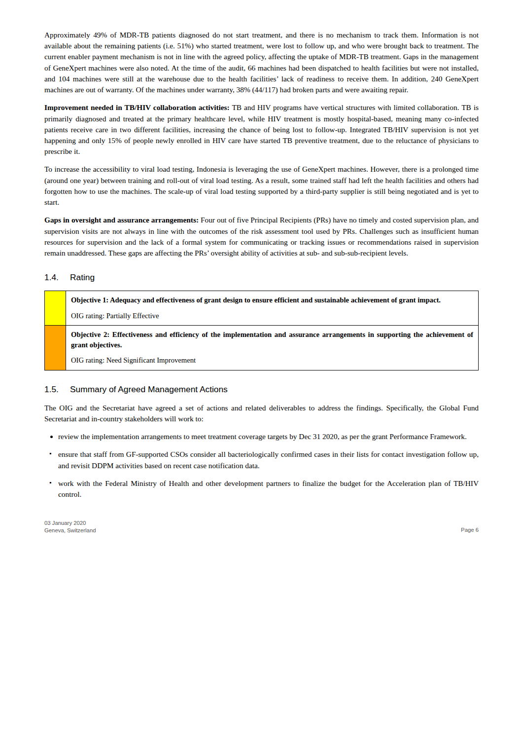Approximately 49% of MDR-TB patients diagnosed do not start treatment, and there is no mechanism to track them. Information is not available about the remaining patients (i.e. 51%) who started treatment, were lost to follow up, and who were brought back to treatment. The current enabler payment mechanism is not in line with the agreed policy, affecting the uptake of MDR-TB treatment. Gaps in the management of GeneXpert machines were also noted. At the time of the audit, 66 machines had been dispatched to health facilities but were not installed, and 104 machines were still at the warehouse due to the health facilities’ lack of readiness to receive them. In addition, 240 GeneXpert machines are out of warranty. Of the machines under warranty, 38% (44/117) had broken parts and were awaiting repair.
Improvement needed in TB/HIV collaboration activities: TB and HIV programs have vertical structures with limited collaboration. TB is primarily diagnosed and treated at the primary healthcare level, while HIV treatment is mostly hospital-based, meaning many co-infected patients receive care in two different facilities, increasing the chance of being lost to follow-up. Integrated TB/HIV supervision is not yet happening and only 15% of people newly enrolled in HIV care have started TB preventive treatment, due to the reluctance of physicians to prescribe it.
To increase the accessibility to viral load testing, Indonesia is leveraging the use of GeneXpert machines. However, there is a prolonged time (around one year) between training and roll-out of viral load testing. As a result, some trained staff had left the health facilities and others had forgotten how to use the machines. The scale-up of viral load testing supported by a third-party supplier is still being negotiated and is yet to start.
Gaps in oversight and assurance arrangements: Four out of five Principal Recipients (PRs) have no timely and costed supervision plan, and supervision visits are not always in line with the outcomes of the risk assessment tool used by PRs. Challenges such as insufficient human resources for supervision and the lack of a formal system for communicating or tracking issues or recommendations raised in supervision remain unaddressed. These gaps are affecting the PRs’ oversight ability of activities at sub- and sub-sub-recipient levels.
1.4. Rating
| | Objective 1: Adequacy and effectiveness of grant design to ensure efficient and sustainable achievement of grant impact. OIG rating: Partially Effective |
| | Objective 2: Effectiveness and efficiency of the implementation and assurance arrangements in supporting the achievement of grant objectives. OIG rating: Need Significant Improvement |
1.5. Summary of Agreed Management Actions
The OIG and the Secretariat have agreed a set of actions and related deliverables to address the findings. Specifically, the Global Fund Secretariat and in-country stakeholders will work to:
review the implementation arrangements to meet treatment coverage targets by Dec 31 2020, as per the grant Performance Framework.
ensure that staff from GF-supported CSOs consider all bacteriologically confirmed cases in their lists for contact investigation follow up, and revisit DDPM activities based on recent case notification data.
work with the Federal Ministry of Health and other development partners to finalize the budget for the Acceleration plan of TB/HIV control.
03 January 2020
Geneva, Switzerland
Page 6